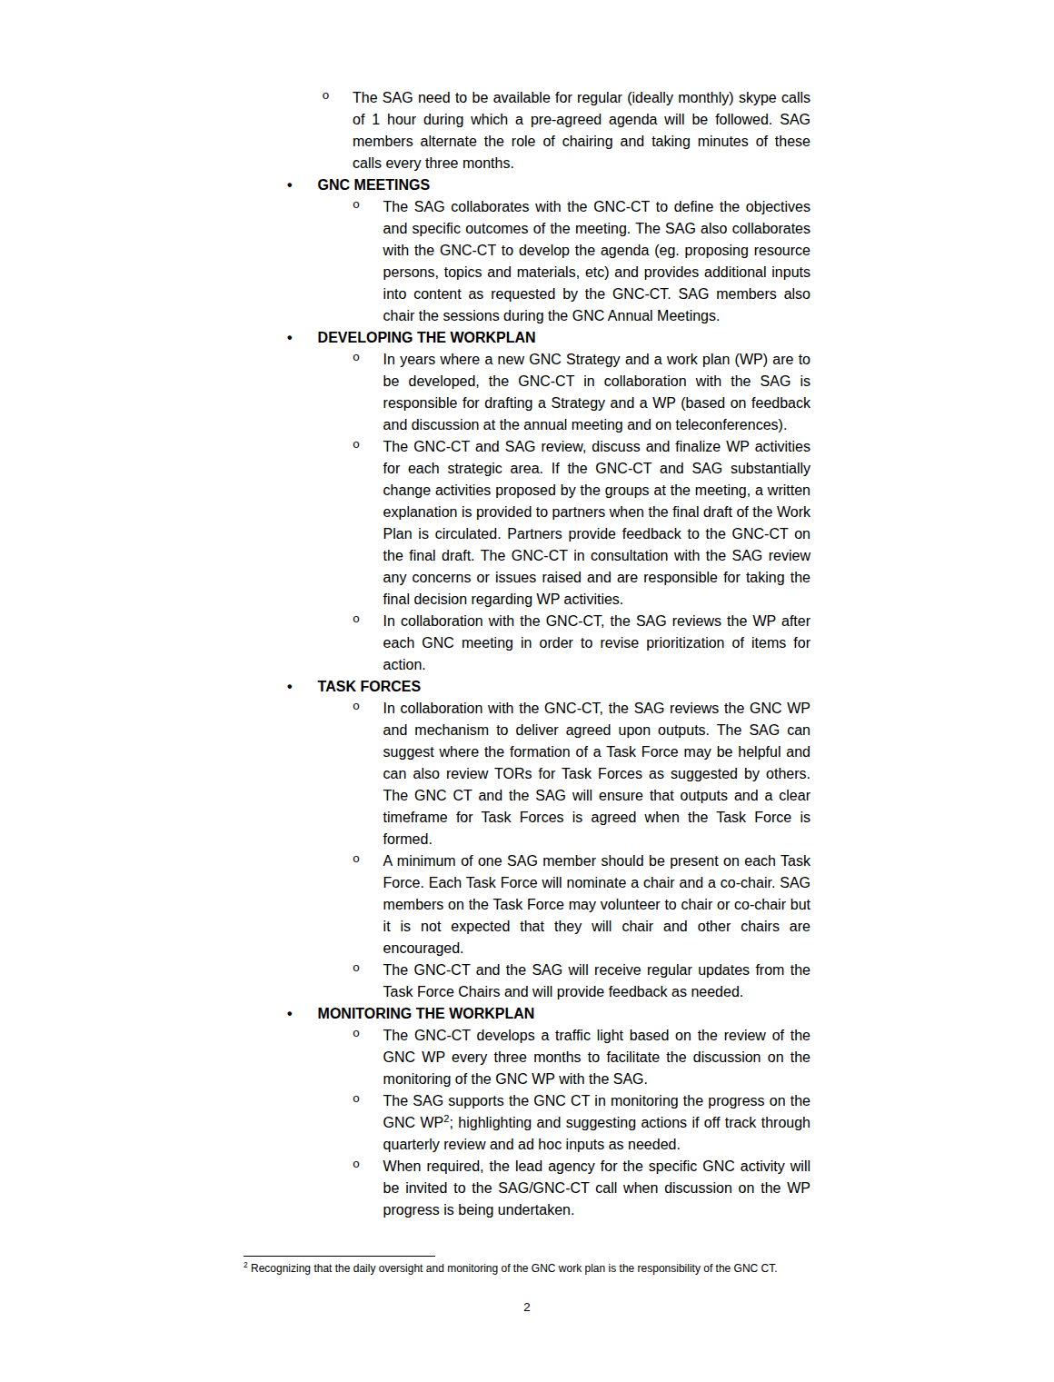The SAG need to be available for regular (ideally monthly) skype calls of 1 hour during which a pre-agreed agenda will be followed. SAG members alternate the role of chairing and taking minutes of these calls every three months.
GNC MEETINGS
The SAG collaborates with the GNC-CT to define the objectives and specific outcomes of the meeting. The SAG also collaborates with the GNC-CT to develop the agenda (eg. proposing resource persons, topics and materials, etc) and provides additional inputs into content as requested by the GNC-CT. SAG members also chair the sessions during the GNC Annual Meetings.
DEVELOPING THE WORKPLAN
In years where a new GNC Strategy and a work plan (WP) are to be developed, the GNC-CT in collaboration with the SAG is responsible for drafting a Strategy and a WP (based on feedback and discussion at the annual meeting and on teleconferences).
The GNC-CT and SAG review, discuss and finalize WP activities for each strategic area. If the GNC-CT and SAG substantially change activities proposed by the groups at the meeting, a written explanation is provided to partners when the final draft of the Work Plan is circulated. Partners provide feedback to the GNC-CT on the final draft. The GNC-CT in consultation with the SAG review any concerns or issues raised and are responsible for taking the final decision regarding WP activities.
In collaboration with the GNC-CT, the SAG reviews the WP after each GNC meeting in order to revise prioritization of items for action.
TASK FORCES
In collaboration with the GNC-CT, the SAG reviews the GNC WP and mechanism to deliver agreed upon outputs. The SAG can suggest where the formation of a Task Force may be helpful and can also review TORs for Task Forces as suggested by others. The GNC CT and the SAG will ensure that outputs and a clear timeframe for Task Forces is agreed when the Task Force is formed.
A minimum of one SAG member should be present on each Task Force. Each Task Force will nominate a chair and a co-chair. SAG members on the Task Force may volunteer to chair or co-chair but it is not expected that they will chair and other chairs are encouraged.
The GNC-CT and the SAG will receive regular updates from the Task Force Chairs and will provide feedback as needed.
MONITORING THE WORKPLAN
The GNC-CT develops a traffic light based on the review of the GNC WP every three months to facilitate the discussion on the monitoring of the GNC WP with the SAG.
The SAG supports the GNC CT in monitoring the progress on the GNC WP2; highlighting and suggesting actions if off track through quarterly review and ad hoc inputs as needed.
When required, the lead agency for the specific GNC activity will be invited to the SAG/GNC-CT call when discussion on the WP progress is being undertaken.
2 Recognizing that the daily oversight and monitoring of the GNC work plan is the responsibility of the GNC CT.
2